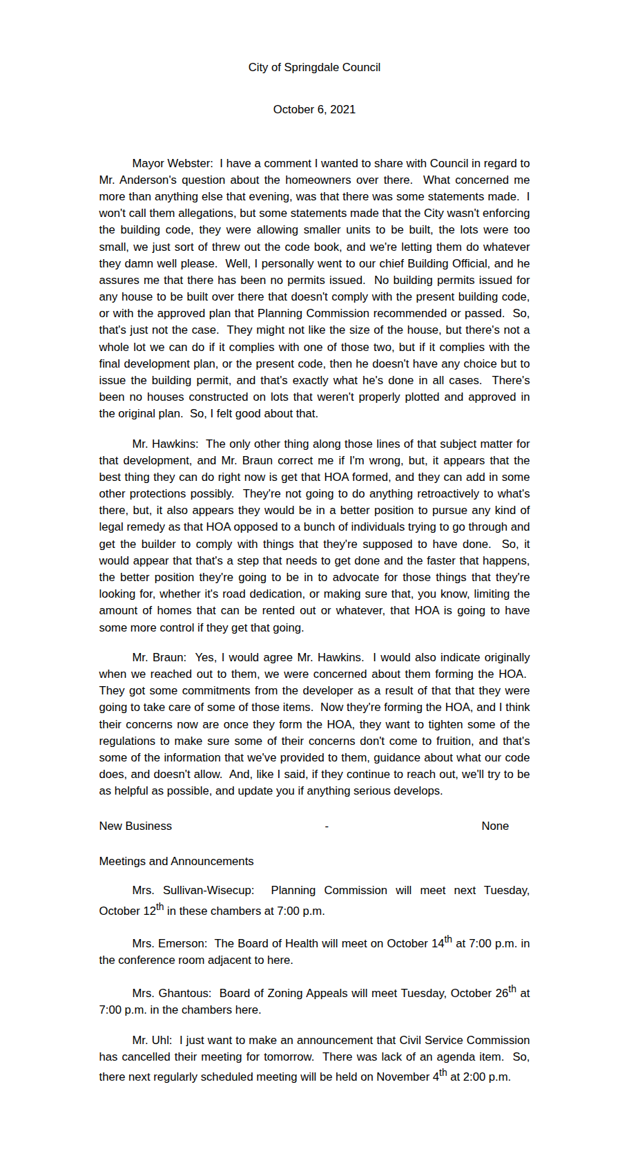City of Springdale Council
October 6, 2021
Mayor Webster: I have a comment I wanted to share with Council in regard to Mr. Anderson's question about the homeowners over there. What concerned me more than anything else that evening, was that there was some statements made. I won't call them allegations, but some statements made that the City wasn't enforcing the building code, they were allowing smaller units to be built, the lots were too small, we just sort of threw out the code book, and we're letting them do whatever they damn well please. Well, I personally went to our chief Building Official, and he assures me that there has been no permits issued. No building permits issued for any house to be built over there that doesn't comply with the present building code, or with the approved plan that Planning Commission recommended or passed. So, that's just not the case. They might not like the size of the house, but there's not a whole lot we can do if it complies with one of those two, but if it complies with the final development plan, or the present code, then he doesn't have any choice but to issue the building permit, and that's exactly what he's done in all cases. There's been no houses constructed on lots that weren't properly plotted and approved in the original plan. So, I felt good about that.
Mr. Hawkins: The only other thing along those lines of that subject matter for that development, and Mr. Braun correct me if I'm wrong, but, it appears that the best thing they can do right now is get that HOA formed, and they can add in some other protections possibly. They're not going to do anything retroactively to what's there, but, it also appears they would be in a better position to pursue any kind of legal remedy as that HOA opposed to a bunch of individuals trying to go through and get the builder to comply with things that they're supposed to have done. So, it would appear that that's a step that needs to get done and the faster that happens, the better position they're going to be in to advocate for those things that they're looking for, whether it's road dedication, or making sure that, you know, limiting the amount of homes that can be rented out or whatever, that HOA is going to have some more control if they get that going.
Mr. Braun: Yes, I would agree Mr. Hawkins. I would also indicate originally when we reached out to them, we were concerned about them forming the HOA. They got some commitments from the developer as a result of that that they were going to take care of some of those items. Now they're forming the HOA, and I think their concerns now are once they form the HOA, they want to tighten some of the regulations to make sure some of their concerns don't come to fruition, and that's some of the information that we've provided to them, guidance about what our code does, and doesn't allow. And, like I said, if they continue to reach out, we'll try to be as helpful as possible, and update you if anything serious develops.
New Business - None
Meetings and Announcements
Mrs. Sullivan-Wisecup: Planning Commission will meet next Tuesday, October 12th in these chambers at 7:00 p.m.
Mrs. Emerson: The Board of Health will meet on October 14th at 7:00 p.m. in the conference room adjacent to here.
Mrs. Ghantous: Board of Zoning Appeals will meet Tuesday, October 26th at 7:00 p.m. in the chambers here.
Mr. Uhl: I just want to make an announcement that Civil Service Commission has cancelled their meeting for tomorrow. There was lack of an agenda item. So, there next regularly scheduled meeting will be held on November 4th at 2:00 p.m.